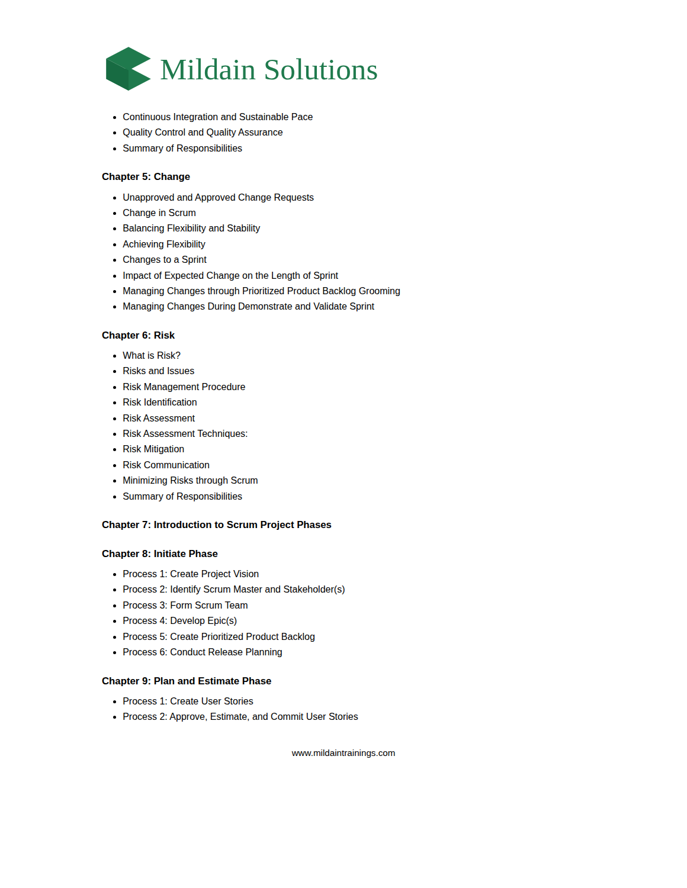Mildain Solutions
Continuous Integration and Sustainable Pace
Quality Control and Quality Assurance
Summary of Responsibilities
Chapter 5: Change
Unapproved and Approved Change Requests
Change in Scrum
Balancing Flexibility and Stability
Achieving Flexibility
Changes to a Sprint
Impact of Expected Change on the Length of Sprint
Managing Changes through Prioritized Product Backlog Grooming
Managing Changes During Demonstrate and Validate Sprint
Chapter 6: Risk
What is Risk?
Risks and Issues
Risk Management Procedure
Risk Identification
Risk Assessment
Risk Assessment Techniques:
Risk Mitigation
Risk Communication
Minimizing Risks through Scrum
Summary of Responsibilities
Chapter 7: Introduction to Scrum Project Phases
Chapter 8: Initiate Phase
Process 1: Create Project Vision
Process 2: Identify Scrum Master and Stakeholder(s)
Process 3: Form Scrum Team
Process 4: Develop Epic(s)
Process 5: Create Prioritized Product Backlog
Process 6: Conduct Release Planning
Chapter 9: Plan and Estimate Phase
Process 1: Create User Stories
Process 2: Approve, Estimate, and Commit User Stories
www.mildaintrainings.com